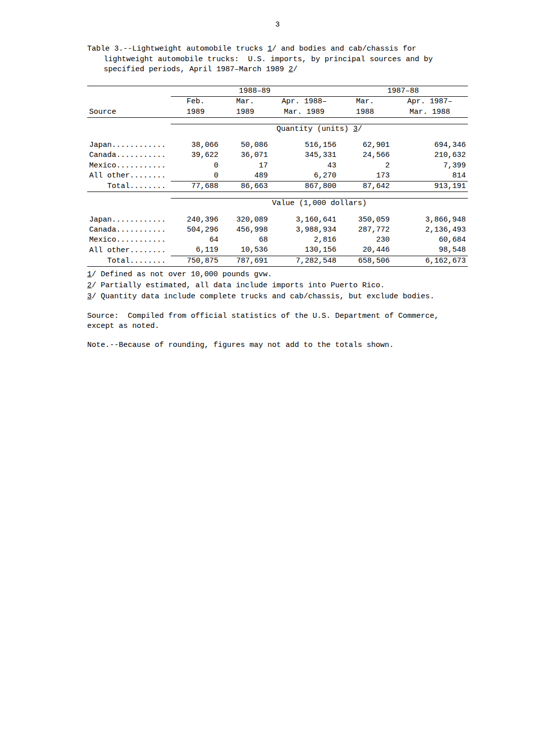3
Table 3.--Lightweight automobile trucks 1/ and bodies and cab/chassis for lightweight automobile trucks: U.S. imports, by principal sources and by specified periods, April 1987–March 1989 2/
| | 1988–89 | 1987–88 |
| | Feb. | Mar. | Apr. 1988– | Mar. | Apr. 1987– |
| Source | 1989 | 1989 | Mar. 1989 | 1988 | Mar. 1988 |
| | Quantity (units) 3 / |
| Japan ............ | 38,066 | 50,086 | 516,156 | 62,901 | 694,346 |
| Canada ........... | 39,622 | 36,071 | 345,331 | 24,566 | 210,632 |
| Mexico ........... | 0 | 17 | 43 | 2 | 7,399 |
| All other ........ | 0 | 489 | 6,270 | 173 | 814 |
| Total ........ | 77,688 | 86,663 | 867,800 | 87,642 | 913,191 |
| | Value (1,000 dollars) |
| Japan ............ | 240,396 | 320,089 | 3,160,641 | 350,059 | 3,866,948 |
| Canada ........... | 504,296 | 456,998 | 3,988,934 | 287,772 | 2,136,493 |
| Mexico ........... | 64 | 68 | 2,816 | 230 | 60,684 |
| All other ........ | 6,119 | 10,536 | 130,156 | 20,446 | 98,548 |
| Total ........ | 750,875 | 787,691 | 7,282,548 | 658,506 | 6,162,673 |
1/ Defined as not over 10,000 pounds gvw.
2/ Partially estimated, all data include imports into Puerto Rico.
3/ Quantity data include complete trucks and cab/chassis, but exclude bodies.
Source: Compiled from official statistics of the U.S. Department of Commerce,
except as noted.
Note.--Because of rounding, figures may not add to the totals shown.